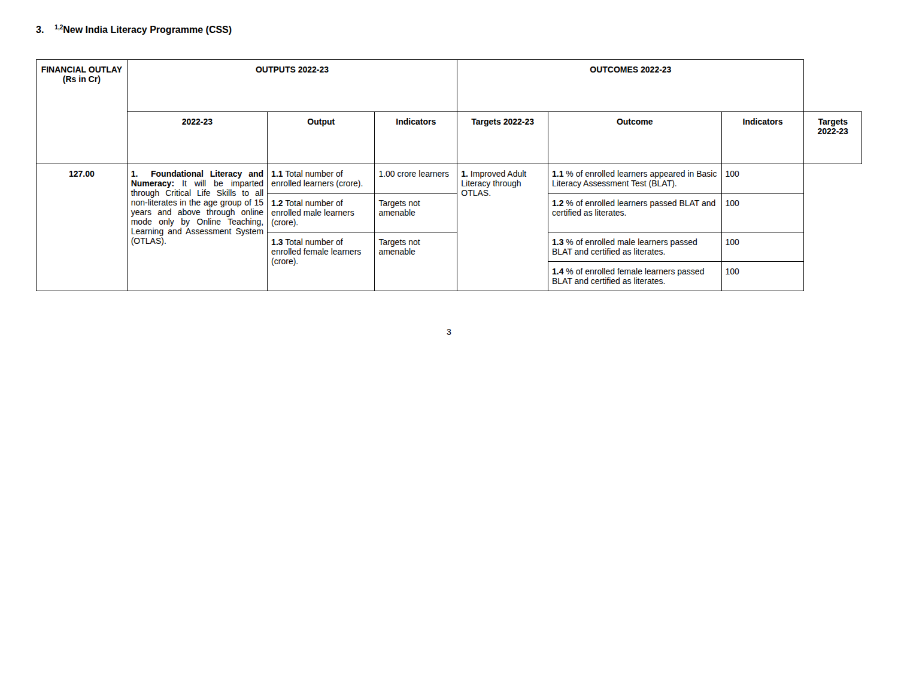3.1,2New India Literacy Programme (CSS)
| FINANCIAL OUTLAY (Rs in Cr) | OUTPUTS 2022-23 | OUTCOMES 2022-23 |
| --- | --- | --- |
| 2022-23 | Output | Indicators | Targets 2022-23 | Outcome | Indicators | Targets 2022-23 |
| 127.00 | 1. Foundational Literacy and Numeracy: It will be imparted through Critical Life Skills to all non-literates in the age group of 15 years and above through online mode only by Online Teaching, Learning and Assessment System (OTLAS). | 1.1 Total number of enrolled learners (crore). | 1.00 crore learners | 1. Improved Adult Literacy through OTLAS. | 1.1 % of enrolled learners appeared in Basic Literacy Assessment Test (BLAT). | 100 |
| 1.2 Total number of enrolled male learners (crore). | Targets not amenable | 1.2 % of enrolled learners passed BLAT and certified as literates. | 100 |
| 1.3 Total number of enrolled female learners (crore). | Targets not amenable | 1.3 % of enrolled male learners passed BLAT and certified as literates. | 100 |
| 1.4 % of enrolled female learners passed BLAT and certified as literates. | 100 |
3